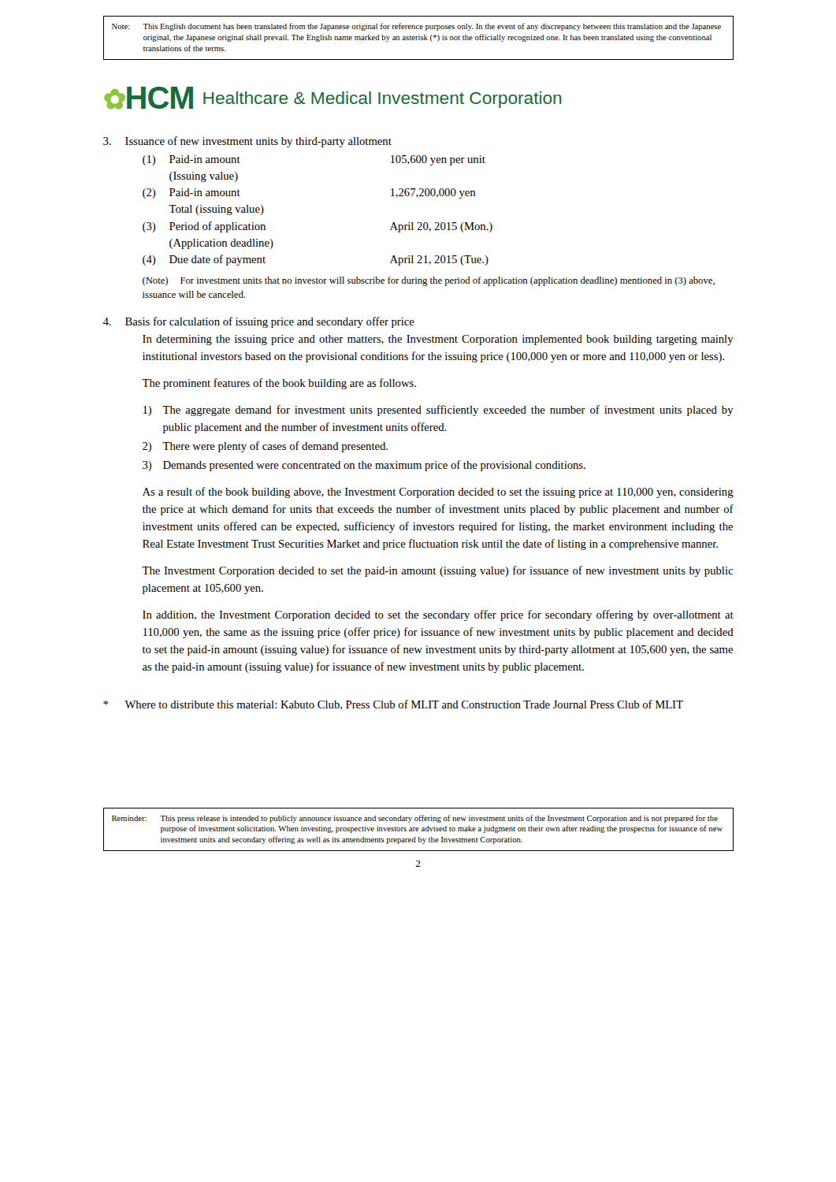| Note: | This English document has been translated from the Japanese original for reference purposes only. In the event of any discrepancy between this translation and the Japanese original, the Japanese original shall prevail. The English name marked by an asterisk (*) is not the officially recognized one. It has been translated using the conventional translations of the terms. |
✿HCM Healthcare & Medical Investment Corporation
3. Issuance of new investment units by third-party allotment
| (1) | Paid-in amount (Issuing value) | 105,600 yen per unit |
| (2) | Paid-in amount Total (issuing value) | 1,267,200,000 yen |
| (3) | Period of application (Application deadline) | April 20, 2015 (Mon.) |
| (4) | Due date of payment | April 21, 2015 (Tue.) |
(Note) For investment units that no investor will subscribe for during the period of application (application deadline) mentioned in (3) above, issuance will be canceled.
4. Basis for calculation of issuing price and secondary offer price
In determining the issuing price and other matters, the Investment Corporation implemented book building targeting mainly institutional investors based on the provisional conditions for the issuing price (100,000 yen or more and 110,000 yen or less).
The prominent features of the book building are as follows.
1) The aggregate demand for investment units presented sufficiently exceeded the number of investment units placed by public placement and the number of investment units offered.
2) There were plenty of cases of demand presented.
3) Demands presented were concentrated on the maximum price of the provisional conditions.
As a result of the book building above, the Investment Corporation decided to set the issuing price at 110,000 yen, considering the price at which demand for units that exceeds the number of investment units placed by public placement and number of investment units offered can be expected, sufficiency of investors required for listing, the market environment including the Real Estate Investment Trust Securities Market and price fluctuation risk until the date of listing in a comprehensive manner.
The Investment Corporation decided to set the paid-in amount (issuing value) for issuance of new investment units by public placement at 105,600 yen.
In addition, the Investment Corporation decided to set the secondary offer price for secondary offering by over-allotment at 110,000 yen, the same as the issuing price (offer price) for issuance of new investment units by public placement and decided to set the paid-in amount (issuing value) for issuance of new investment units by third-party allotment at 105,600 yen, the same as the paid-in amount (issuing value) for issuance of new investment units by public placement.
*Where to distribute this material: Kabuto Club, Press Club of MLIT and Construction Trade Journal Press Club of MLIT
| Reminder: | This press release is intended to publicly announce issuance and secondary offering of new investment units of the Investment Corporation and is not prepared for the purpose of investment solicitation. When investing, prospective investors are advised to make a judgment on their own after reading the prospectus for issuance of new investment units and secondary offering as well as its amendments prepared by the Investment Corporation. |
2